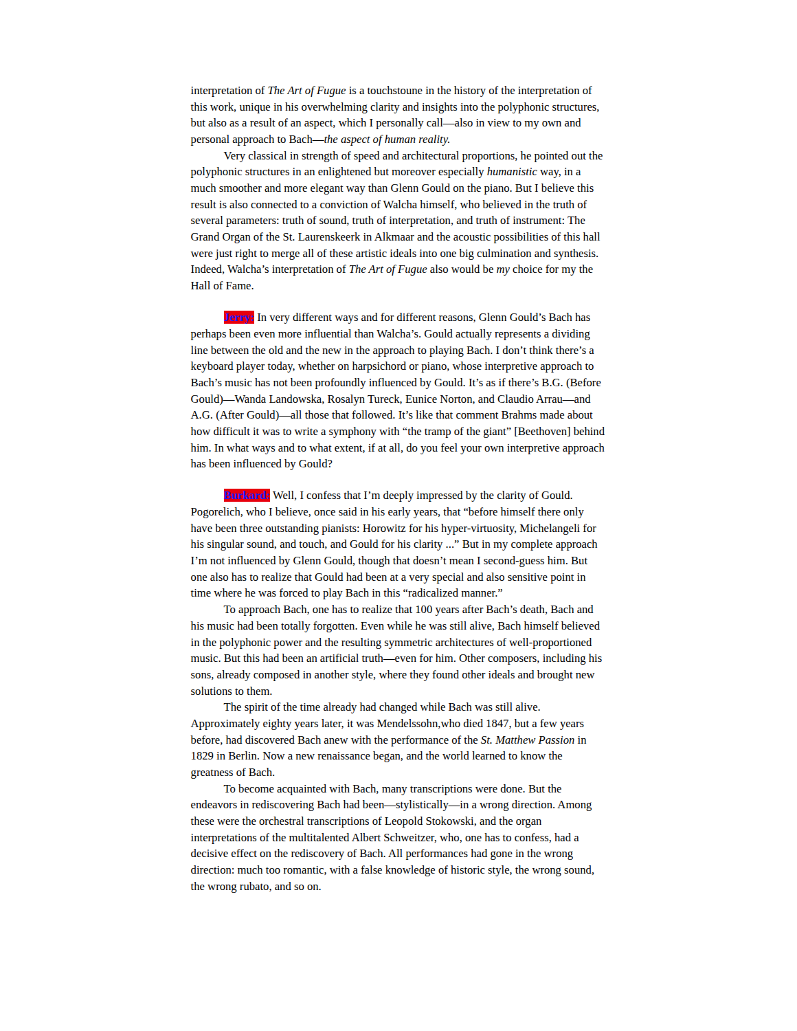interpretation of The Art of Fugue is a touchstoune in the history of the interpretation of this work, unique in his overwhelming clarity and insights into the polyphonic structures, but also as a result of an aspect, which I personally call—also in view to my own and personal approach to Bach—the aspect of human reality.
Very classical in strength of speed and architectural proportions, he pointed out the polyphonic structures in an enlightened but moreover especially humanistic way, in a much smoother and more elegant way than Glenn Gould on the piano. But I believe this result is also connected to a conviction of Walcha himself, who believed in the truth of several parameters: truth of sound, truth of interpretation, and truth of instrument: The Grand Organ of the St. Laurenskeerk in Alkmaar and the acoustic possibilities of this hall were just right to merge all of these artistic ideals into one big culmination and synthesis. Indeed, Walcha’s interpretation of The Art of Fugue also would be my choice for my the Hall of Fame.
Jerry: In very different ways and for different reasons, Glenn Gould’s Bach has perhaps been even more influential than Walcha’s. Gould actually represents a dividing line between the old and the new in the approach to playing Bach. I don’t think there’s a keyboard player today, whether on harpsichord or piano, whose interpretive approach to Bach’s music has not been profoundly influenced by Gould. It’s as if there’s B.G. (Before Gould)—Wanda Landowska, Rosalyn Tureck, Eunice Norton, and Claudio Arrau—and A.G. (After Gould)—all those that followed. It’s like that comment Brahms made about how difficult it was to write a symphony with “the tramp of the giant” [Beethoven] behind him. In what ways and to what extent, if at all, do you feel your own interpretive approach has been influenced by Gould?
Burkard: Well, I confess that I’m deeply impressed by the clarity of Gould. Pogorelich, who I believe, once said in his early years, that “before himself there only have been three outstanding pianists: Horowitz for his hyper-virtuosity, Michelangeli for his singular sound, and touch, and Gould for his clarity ...” But in my complete approach I’m not influenced by Glenn Gould, though that doesn’t mean I second-guess him. But one also has to realize that Gould had been at a very special and also sensitive point in time where he was forced to play Bach in this “radicalized manner.”
To approach Bach, one has to realize that 100 years after Bach’s death, Bach and his music had been totally forgotten. Even while he was still alive, Bach himself believed in the polyphonic power and the resulting symmetric architectures of well-proportioned music. But this had been an artificial truth—even for him. Other composers, including his sons, already composed in another style, where they found other ideals and brought new solutions to them.
The spirit of the time already had changed while Bach was still alive. Approximately eighty years later, it was Mendelssohn,who died 1847, but a few years before, had discovered Bach anew with the performance of the St. Matthew Passion in 1829 in Berlin. Now a new renaissance began, and the world learned to know the greatness of Bach.
To become acquainted with Bach, many transcriptions were done. But the endeavors in rediscovering Bach had been—stylistically—in a wrong direction. Among these were the orchestral transcriptions of Leopold Stokowski, and the organ interpretations of the multitalented Albert Schweitzer, who, one has to confess, had a decisive effect on the rediscovery of Bach. All performances had gone in the wrong direction: much too romantic, with a false knowledge of historic style, the wrong sound, the wrong rubato, and so on.